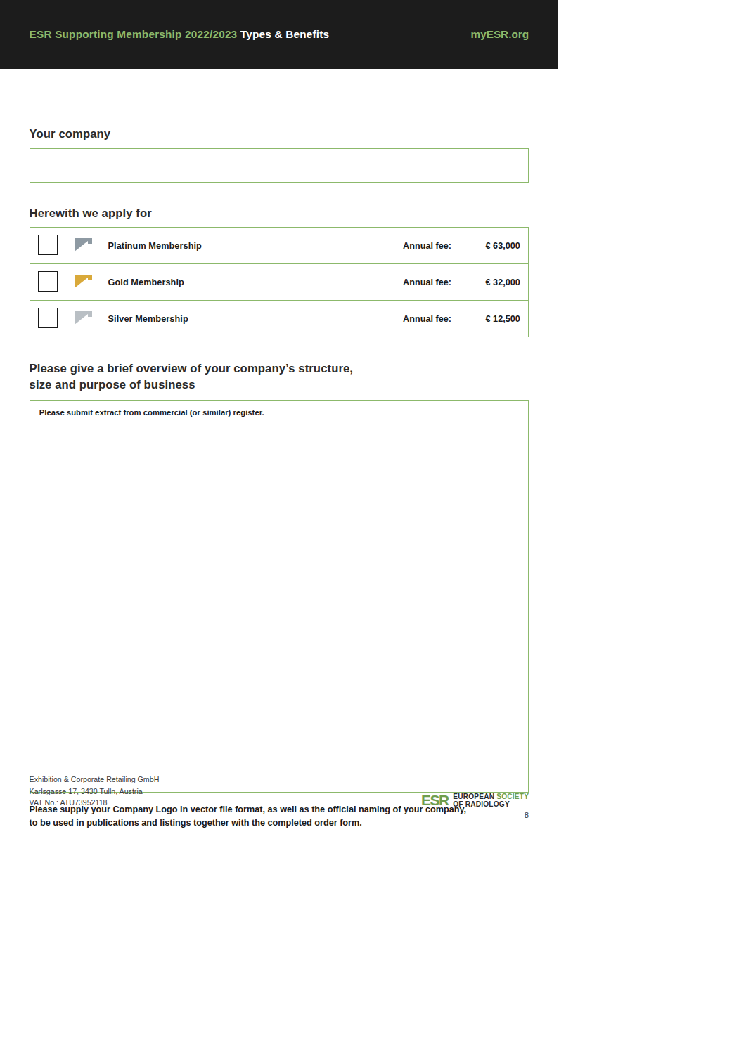ESR Supporting Membership 2022/2023 Types & Benefits
myESR.org
Your company
Herewith we apply for
| | | Platinum Membership | Annual fee: | € 63,000 |
| | | Gold Membership | Annual fee: | € 32,000 |
| | | Silver Membership | Annual fee: | € 12,500 |
Please give a brief overview of your company’s structure,
size and purpose of business
Please submit extract from commercial (or similar) register.
Please supply your Company Logo in vector file format, as well as the official naming of your company,
to be used in publications and listings together with the completed order form.
Exhibition & Corporate Retailing GmbH
Karlsgasse 17, 3430 Tulln, Austria
VAT No.: ATU73952118
ESR
EUROPEAN SOCIETY
OF RADIOLOGY
8